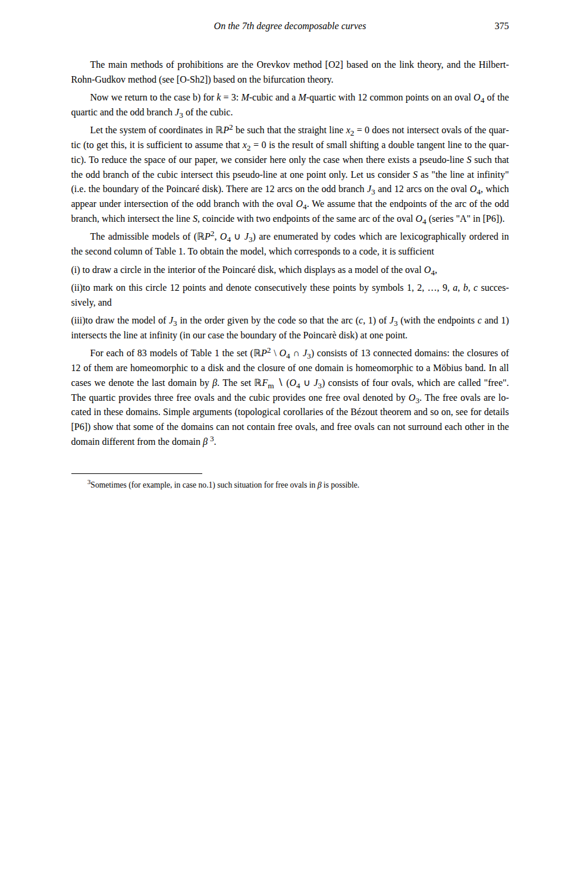On the 7th degree decomposable curves 375
The main methods of prohibitions are the Orevkov method [O2] based on the link theory, and the Hilbert-Rohn-Gudkov method (see [O-Sh2]) based on the bifurcation theory.
Now we return to the case b) for k = 3: M-cubic and a M-quartic with 12 common points on an oval O4 of the quartic and the odd branch J3 of the cubic.
Let the system of coordinates in ℝP2 be such that the straight line x2 = 0 does not intersect ovals of the quartic (to get this, it is sufficient to assume that x2 = 0 is the result of small shifting a double tangent line to the quartic). To reduce the space of our paper, we consider here only the case when there exists a pseudo-line S such that the odd branch of the cubic intersect this pseudo-line at one point only. Let us consider S as "the line at infinity" (i.e. the boundary of the Poincaré disk). There are 12 arcs on the odd branch J3 and 12 arcs on the oval O4, which appear under intersection of the odd branch with the oval O4. We assume that the endpoints of the arc of the odd branch, which intersect the line S, coincide with two endpoints of the same arc of the oval O4 (series "A" in [P6]).
The admissible models of (ℝP2, O4 ∪ J3) are enumerated by codes which are lexicographically ordered in the second column of Table 1. To obtain the model, which corresponds to a code, it is sufficient
(i) to draw a circle in the interior of the Poincaré disk, which displays as a model of the oval O4,
(ii)to mark on this circle 12 points and denote consecutively these points by symbols 1, 2, …, 9, a, b, c successively, and
(iii)to draw the model of J3 in the order given by the code so that the arc (c, 1) of J3 (with the endpoints c and 1) intersects the line at infinity (in our case the boundary of the Poincarè disk) at one point.
For each of 83 models of Table 1 the set (ℝP2 \ O4 ∩ J3) consists of 13 connected domains: the closures of 12 of them are homeomorphic to a disk and the closure of one domain is homeomorphic to a Möbius band. In all cases we denote the last domain by β. The set ℝFm ∖ (O4 ∪ J3) consists of four ovals, which are called "free". The quartic provides three free ovals and the cubic provides one free oval denoted by O3. The free ovals are located in these domains. Simple arguments (topological corollaries of the Bézout theorem and so on, see for details [P6]) show that some of the domains can not contain free ovals, and free ovals can not surround each other in the domain different from the domain β 3.
3Sometimes (for example, in case no.1) such situation for free ovals in β is possible.